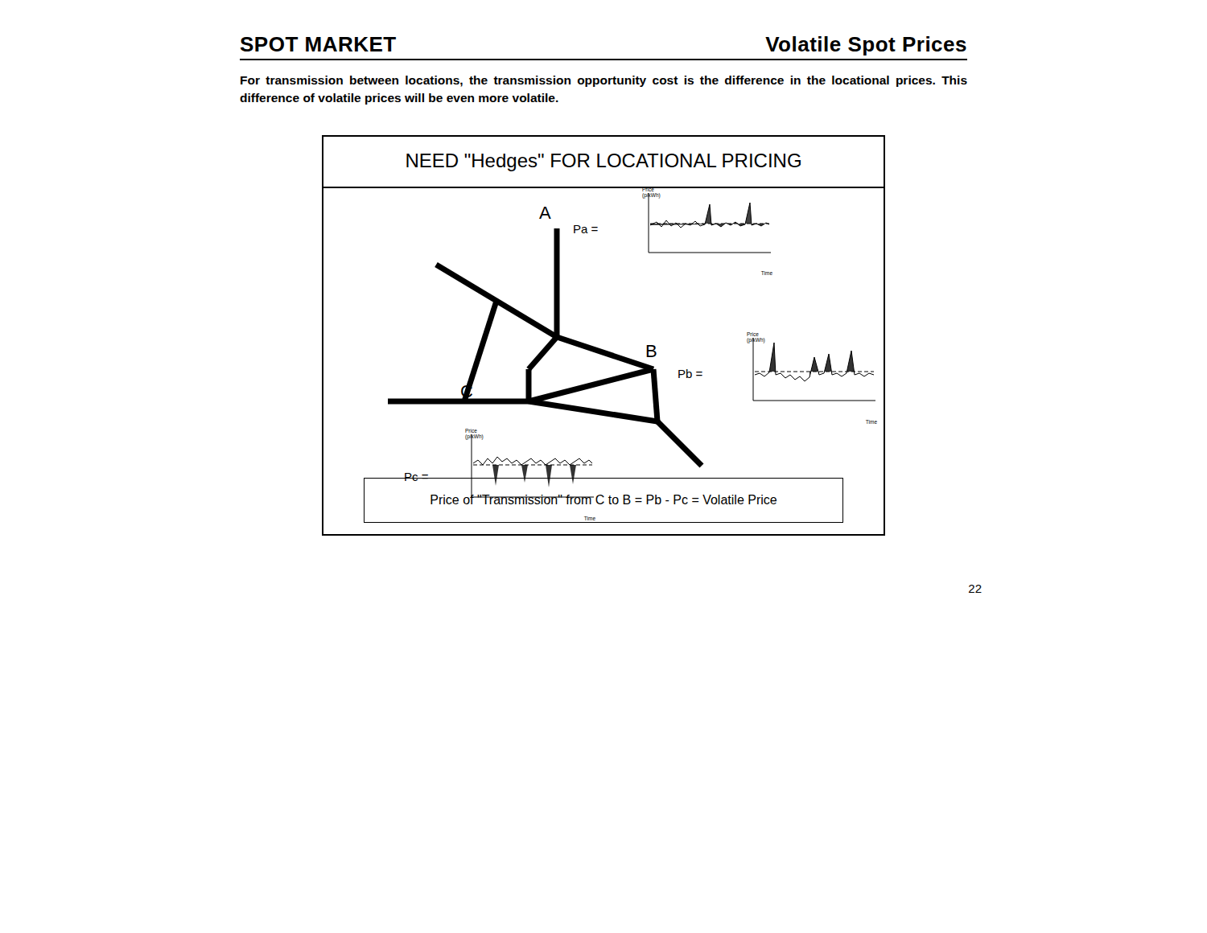SPOT MARKET
Volatile Spot Prices
For transmission between locations, the transmission opportunity cost is the difference in the locational prices. This difference of volatile prices will be even more volatile.
NEED "Hedges" FOR LOCATIONAL PRICING
A
B
C
Pa =
Pb =
Pc =
Price
(p/kWh)
Time
Price
(p/kWh)
Time
Price
(p/kWh)
Time
Price of "Transmission" from C to B = Pb - Pc = Volatile Price
22